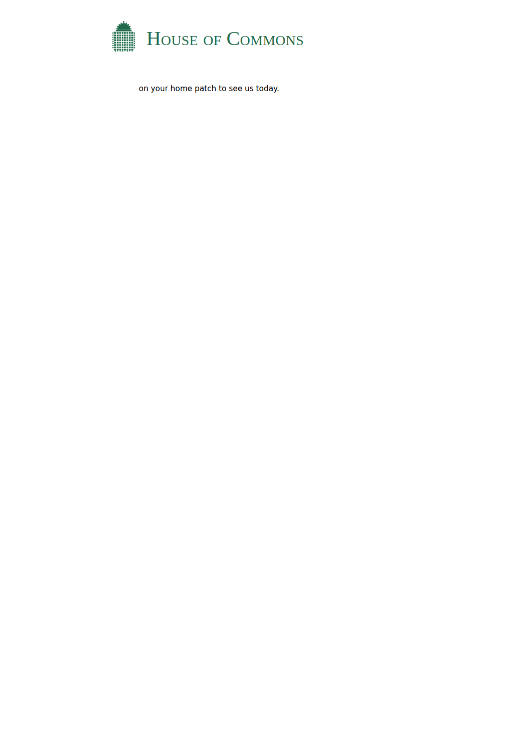HOUSE OF COMMONS
on your home patch to see us today.